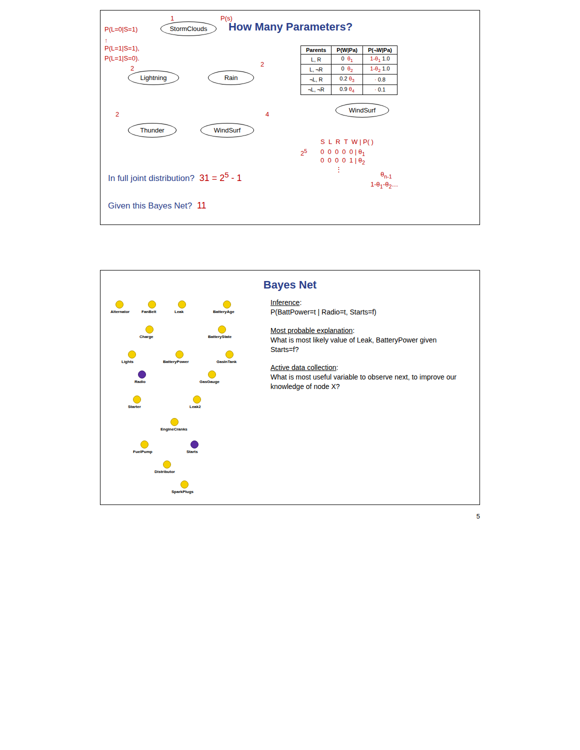How Many Parameters?
P(L=0|S=1) ↑ P(L=1|S=1), P(L=1|S=0). 2 1 P(s) 2 2 4
StormClouds
Lightning
Rain
Thunder
WindSurf
WindSurf
| Parents | P(W/Pa) | P(¬W/Pa) |
| --- | --- | --- |
| L, R | 0 θ 1 | 1-θ 1 1.0 |
| L, ¬R | 0 θ 2 | 1-θ 2 1.0 |
| ¬L, R | 0.2 θ 3 | · 0.8 |
| ¬L, ¬R | 0.9 θ 4 | · 0.1 |
S L R T W | P( ) 25 0 0 0 0 0 | θ1 0 0 0 0 1 | θ2 ⋮ θn-1 1-θ1-θ2…
In full joint distribution? 31 = 25 - 1
Given this Bayes Net? 11
Bayes Net
Alternator
FanBelt
Leak
BatteryAge
Charge
BatteryState
Lights
BatteryPower
GasInTank
Radio
GasGauge
Starter
Leak2
EngineCranks
FuelPump
Starts
Distributor
SparkPlugs
Inference:
P(BattPower=t | Radio=t, Starts=f)
Most probable explanation:
What is most likely value of Leak, BatteryPower given Starts=f?
Active data collection:
What is most useful variable to observe next, to improve our knowledge of node X?
5